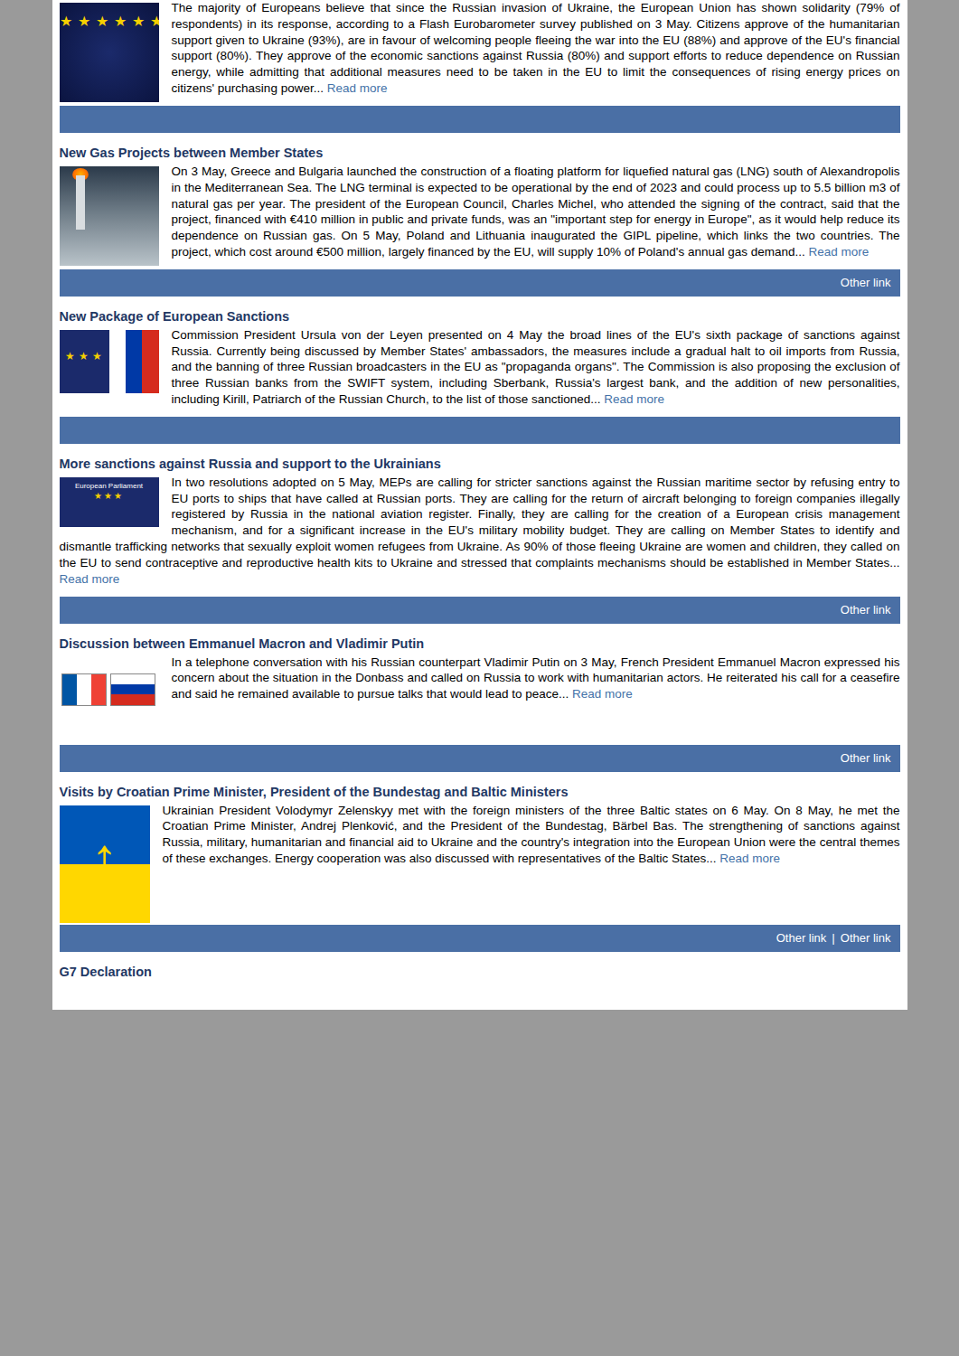The majority of Europeans believe that since the Russian invasion of Ukraine, the European Union has shown solidarity (79% of respondents) in its response, according to a Flash Eurobarometer survey published on 3 May. Citizens approve of the humanitarian support given to Ukraine (93%), are in favour of welcoming people fleeing the war into the EU (88%) and approve of the EU's financial support (80%). They approve of the economic sanctions against Russia (80%) and support efforts to reduce dependence on Russian energy, while admitting that additional measures need to be taken in the EU to limit the consequences of rising energy prices on citizens' purchasing power... Read more
New Gas Projects between Member States
On 3 May, Greece and Bulgaria launched the construction of a floating platform for liquefied natural gas (LNG) south of Alexandropolis in the Mediterranean Sea. The LNG terminal is expected to be operational by the end of 2023 and could process up to 5.5 billion m3 of natural gas per year. The president of the European Council, Charles Michel, who attended the signing of the contract, said that the project, financed with €410 million in public and private funds, was an "important step for energy in Europe", as it would help reduce its dependence on Russian gas. On 5 May, Poland and Lithuania inaugurated the GIPL pipeline, which links the two countries. The project, which cost around €500 million, largely financed by the EU, will supply 10% of Poland's annual gas demand... Read more
Other link
New Package of European Sanctions
Commission President Ursula von der Leyen presented on 4 May the broad lines of the EU's sixth package of sanctions against Russia. Currently being discussed by Member States' ambassadors, the measures include a gradual halt to oil imports from Russia, and the banning of three Russian broadcasters in the EU as "propaganda organs". The Commission is also proposing the exclusion of three Russian banks from the SWIFT system, including Sberbank, Russia's largest bank, and the addition of new personalities, including Kirill, Patriarch of the Russian Church, to the list of those sanctioned... Read more
More sanctions against Russia and support to the Ukrainians
European Parliament★★★
In two resolutions adopted on 5 May, MEPs are calling for stricter sanctions against the Russian maritime sector by refusing entry to EU ports to ships that have called at Russian ports. They are calling for the return of aircraft belonging to foreign companies illegally registered by Russia in the national aviation register. Finally, they are calling for the creation of a European crisis management mechanism, and for a significant increase in the EU's military mobility budget. They are calling on Member States to identify and dismantle trafficking networks that sexually exploit women refugees from Ukraine. As 90% of those fleeing Ukraine are women and children, they called on the EU to send contraceptive and reproductive health kits to Ukraine and stressed that complaints mechanisms should be established in Member States... Read more
Other link
Discussion between Emmanuel Macron and Vladimir Putin
In a telephone conversation with his Russian counterpart Vladimir Putin on 3 May, French President Emmanuel Macron expressed his concern about the situation in the Donbass and called on Russia to work with humanitarian actors. He reiterated his call for a ceasefire and said he remained available to pursue talks that would lead to peace... Read more
Other link
Visits by Croatian Prime Minister, President of the Bundestag and Baltic Ministers
Ukrainian President Volodymyr Zelenskyy met with the foreign ministers of the three Baltic states on 6 May. On 8 May, he met the Croatian Prime Minister, Andrej Plenković, and the President of the Bundestag, Bärbel Bas. The strengthening of sanctions against Russia, military, humanitarian and financial aid to Ukraine and the country's integration into the European Union were the central themes of these exchanges. Energy cooperation was also discussed with representatives of the Baltic States... Read more
Other link|Other link
G7 Declaration